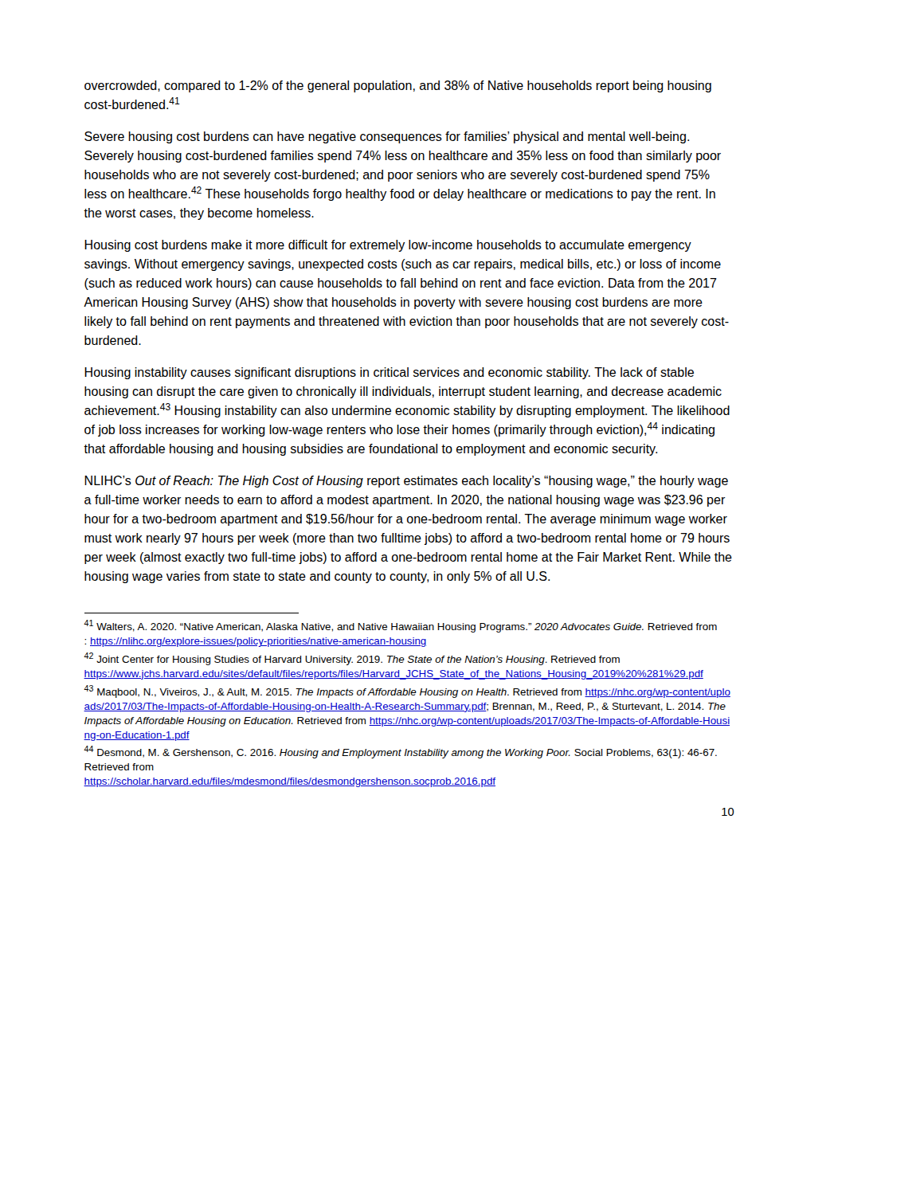overcrowded, compared to 1-2% of the general population, and 38% of Native households report being housing cost-burdened.41
Severe housing cost burdens can have negative consequences for families’ physical and mental well-being. Severely housing cost-burdened families spend 74% less on healthcare and 35% less on food than similarly poor households who are not severely cost-burdened; and poor seniors who are severely cost-burdened spend 75% less on healthcare.42 These households forgo healthy food or delay healthcare or medications to pay the rent. In the worst cases, they become homeless.
Housing cost burdens make it more difficult for extremely low-income households to accumulate emergency savings. Without emergency savings, unexpected costs (such as car repairs, medical bills, etc.) or loss of income (such as reduced work hours) can cause households to fall behind on rent and face eviction. Data from the 2017 American Housing Survey (AHS) show that households in poverty with severe housing cost burdens are more likely to fall behind on rent payments and threatened with eviction than poor households that are not severely cost-burdened.
Housing instability causes significant disruptions in critical services and economic stability. The lack of stable housing can disrupt the care given to chronically ill individuals, interrupt student learning, and decrease academic achievement.43 Housing instability can also undermine economic stability by disrupting employment. The likelihood of job loss increases for working low-wage renters who lose their homes (primarily through eviction),44 indicating that affordable housing and housing subsidies are foundational to employment and economic security.
NLIHC’s Out of Reach: The High Cost of Housing report estimates each locality’s “housing wage,” the hourly wage a full-time worker needs to earn to afford a modest apartment. In 2020, the national housing wage was $23.96 per hour for a two-bedroom apartment and $19.56/hour for a one-bedroom rental. The average minimum wage worker must work nearly 97 hours per week (more than two fulltime jobs) to afford a two-bedroom rental home or 79 hours per week (almost exactly two full-time jobs) to afford a one-bedroom rental home at the Fair Market Rent. While the housing wage varies from state to state and county to county, in only 5% of all U.S.
41 Walters, A. 2020. “Native American, Alaska Native, and Native Hawaiian Housing Programs.” 2020 Advocates Guide. Retrieved from
: https://nlihc.org/explore-issues/policy-priorities/native-american-housing
42 Joint Center for Housing Studies of Harvard University. 2019. The State of the Nation’s Housing. Retrieved from
https://www.jchs.harvard.edu/sites/default/files/reports/files/Harvard_JCHS_State_of_the_Nations_Housing_2019%20%281%29.pdf
43 Maqbool, N., Viveiros, J., & Ault, M. 2015. The Impacts of Affordable Housing on Health. Retrieved from https://nhc.org/wp-content/uploads/2017/03/The-Impacts-of-Affordable-Housing-on-Health-A-Research-Summary.pdf; Brennan, M., Reed, P., & Sturtevant, L. 2014. The Impacts of Affordable Housing on Education. Retrieved from https://nhc.org/wp-content/uploads/2017/03/The-Impacts-of-Affordable-Housing-on-Education-1.pdf
44 Desmond, M. & Gershenson, C. 2016. Housing and Employment Instability among the Working Poor. Social Problems, 63(1): 46-67. Retrieved from
https://scholar.harvard.edu/files/mdesmond/files/desmondgershenson.socprob.2016.pdf
10